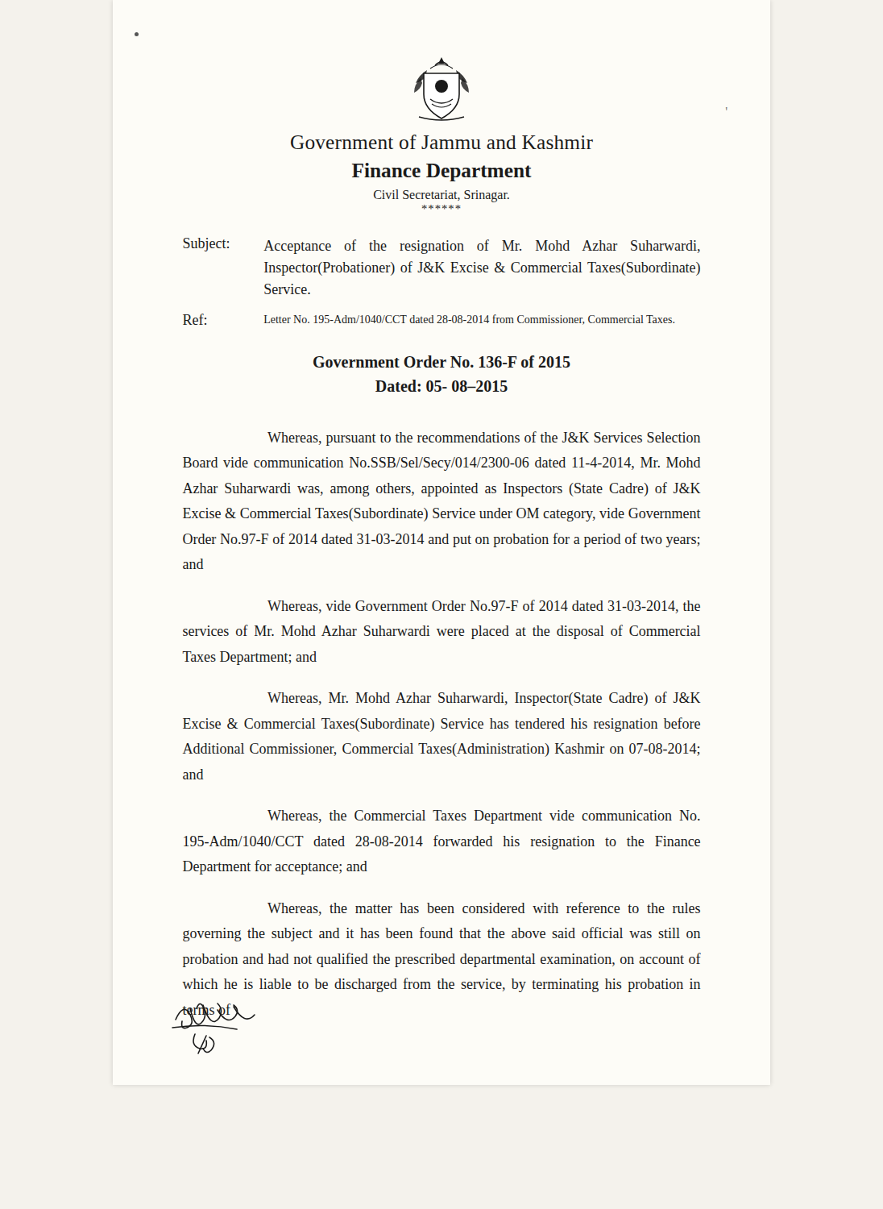'
Government of Jammu and Kashmir
Finance Department
Civil Secretariat, Srinagar.
******
| Subject: | Acceptance of the resignation of Mr. Mohd Azhar Suharwardi, Inspector(Probationer) of J&K Excise & Commercial Taxes(Subordinate) Service. |
| Ref: | Letter No. 195-Adm/1040/CCT dated 28-08-2014 from Commissioner, Commercial Taxes. |
Government Order No. 136-F of 2015
Dated: 05- 08–2015
Whereas, pursuant to the recommendations of the J&K Services Selection Board vide communication No.SSB/Sel/Secy/014/2300-06 dated 11-4-2014, Mr. Mohd Azhar Suharwardi was, among others, appointed as Inspectors (State Cadre) of J&K Excise & Commercial Taxes(Subordinate) Service under OM category, vide Government Order No.97-F of 2014 dated 31-03-2014 and put on probation for a period of two years; and
Whereas, vide Government Order No.97-F of 2014 dated 31-03-2014, the services of Mr. Mohd Azhar Suharwardi were placed at the disposal of Commercial Taxes Department; and
Whereas, Mr. Mohd Azhar Suharwardi, Inspector(State Cadre) of J&K Excise & Commercial Taxes(Subordinate) Service has tendered his resignation before Additional Commissioner, Commercial Taxes(Administration) Kashmir on 07-08-2014; and
Whereas, the Commercial Taxes Department vide communication No. 195-Adm/1040/CCT dated 28-08-2014 forwarded his resignation to the Finance Department for acceptance; and
Whereas, the matter has been considered with reference to the rules governing the subject and it has been found that the above said official was still on probation and had not qualified the prescribed departmental examination, on account of which he is liable to be discharged from the service, by terminating his probation in terms of